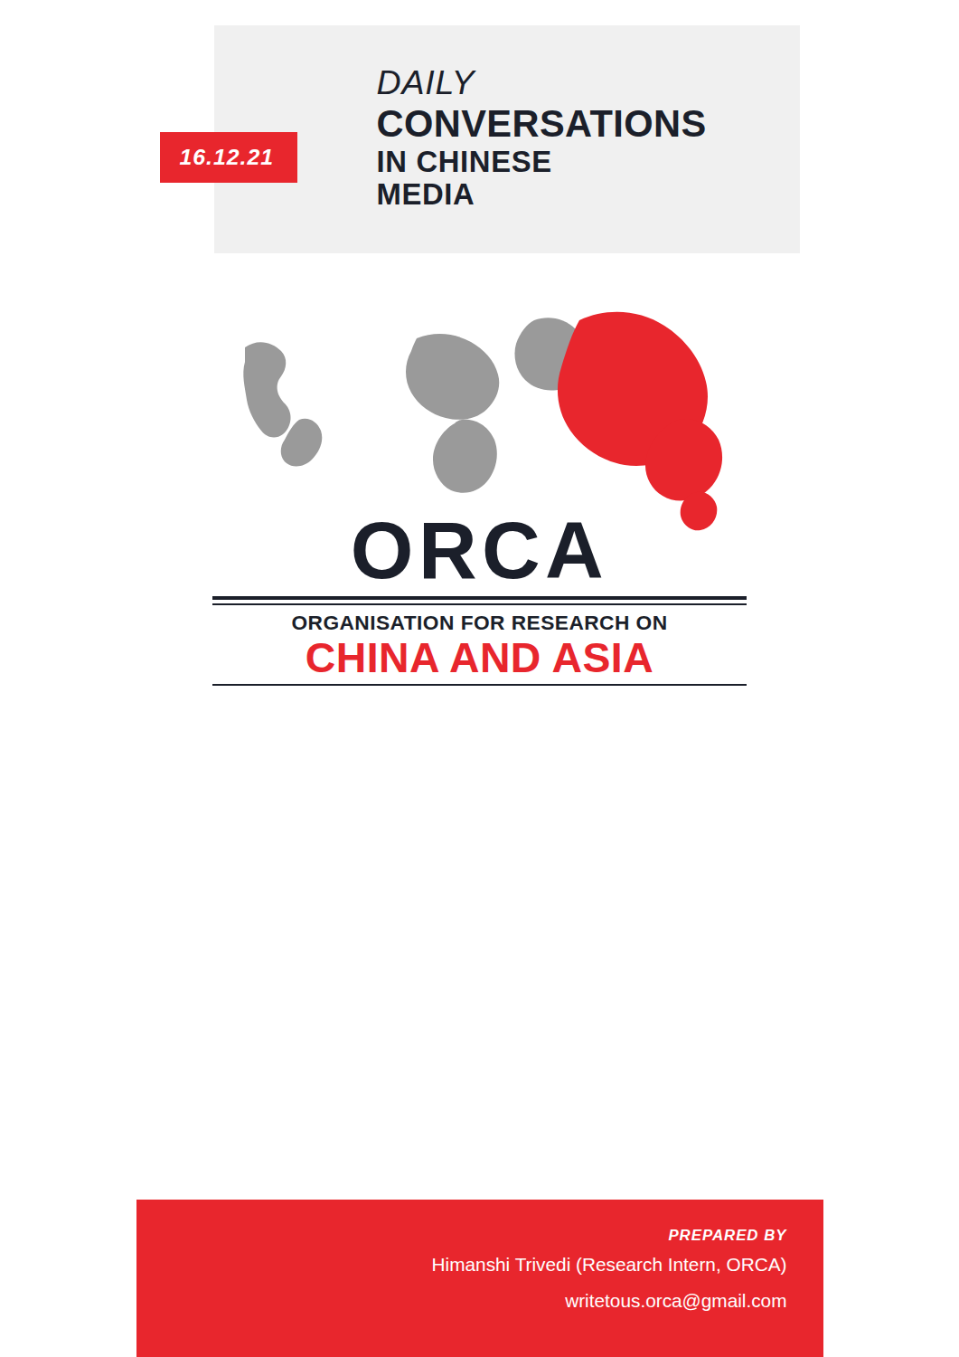16.12.21
DAILY CONVERSATIONS IN CHINESE MEDIA
ORCA
Organisation for Research on
China and Asia
Prepared by
Himanshi Trivedi (Research Intern, ORCA)
writetous.orca@gmail.com